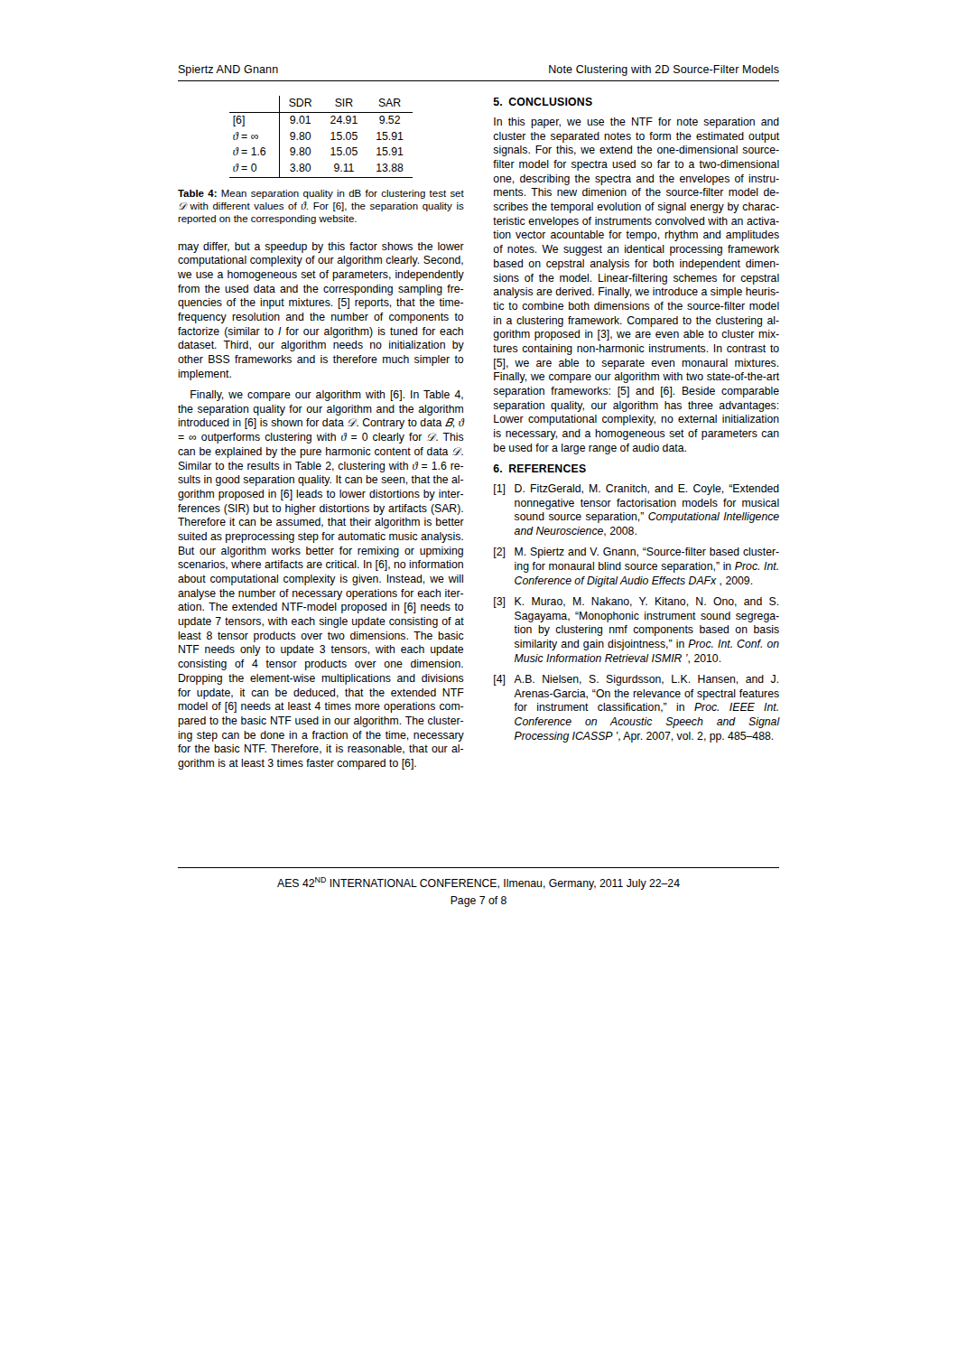Spiertz AND Gnann
Note Clustering with 2D Source-Filter Models
| | SDR | SIR | SAR |
| [6] | 9.01 | 24.91 | 9.52 |
| ϑ = ∞ | 9.80 | 15.05 | 15.91 |
| ϑ = 1.6 | 9.80 | 15.05 | 15.91 |
| ϑ = 0 | 3.80 | 9.11 | 13.88 |
Table 4: Mean separation quality in dB for clustering test set 𝒟 with different values of ϑ. For [6], the separation quality is reported on the corresponding website.
may differ, but a speedup by this factor shows the lower computational complexity of our algorithm clearly. Second, we use a homogeneous set of parameters, independently from the used data and the corresponding sampling frequencies of the input mixtures. [5] reports, that the time-frequency resolution and the number of components to factorize (similar to I for our algorithm) is tuned for each dataset. Third, our algorithm needs no initialization by other BSS frameworks and is therefore much simpler to implement.
Finally, we compare our algorithm with [6]. In Table 4, the separation quality for our algorithm and the algorithm introduced in [6] is shown for data 𝒟. Contrary to data 𝐵, ϑ = ∞ outperforms clustering with ϑ = 0 clearly for 𝒟. This can be explained by the pure harmonic content of data 𝒟. Similar to the results in Table 2, clustering with ϑ = 1.6 results in good separation quality. It can be seen, that the algorithm proposed in [6] leads to lower distortions by interferences (SIR) but to higher distortions by artifacts (SAR). Therefore it can be assumed, that their algorithm is better suited as preprocessing step for automatic music analysis. But our algorithm works better for remixing or upmixing scenarios, where artifacts are critical. In [6], no information about computational complexity is given. Instead, we will analyse the number of necessary operations for each iteration. The extended NTF-model proposed in [6] needs to update 7 tensors, with each single update consisting of at least 8 tensor products over two dimensions. The basic NTF needs only to update 3 tensors, with each update consisting of 4 tensor products over one dimension. Dropping the element-wise multiplications and divisions for update, it can be deduced, that the extended NTF model of [6] needs at least 4 times more operations compared to the basic NTF used in our algorithm. The clustering step can be done in a fraction of the time, necessary for the basic NTF. Therefore, it is reasonable, that our algorithm is at least 3 times faster compared to [6].
5. CONCLUSIONS
In this paper, we use the NTF for note separation and cluster the separated notes to form the estimated output signals. For this, we extend the one-dimensional source-filter model for spectra used so far to a two-dimensional one, describing the spectra and the envelopes of instruments. This new dimenion of the source-filter model describes the temporal evolution of signal energy by characteristic envelopes of instruments convolved with an activation vector acountable for tempo, rhythm and amplitudes of notes. We suggest an identical processing framework based on cepstral analysis for both independent dimensions of the model. Linear-filtering schemes for cepstral analysis are derived. Finally, we introduce a simple heuristic to combine both dimensions of the source-filter model in a clustering framework. Compared to the clustering algorithm proposed in [3], we are even able to cluster mixtures containing non-harmonic instruments. In contrast to [5], we are able to separate even monaural mixtures. Finally, we compare our algorithm with two state-of-the-art separation frameworks: [5] and [6]. Beside comparable separation quality, our algorithm has three advantages: Lower computational complexity, no external initialization is necessary, and a homogeneous set of parameters can be used for a large range of audio data.
6. REFERENCES
D. FitzGerald, M. Cranitch, and E. Coyle, “Extended nonnegative tensor factorisation models for musical sound source separation,” Computational Intelligence and Neuroscience, 2008.
M. Spiertz and V. Gnann, “Source-filter based clustering for monaural blind source separation,” in Proc. Int. Conference of Digital Audio Effects DAFx , 2009.
K. Murao, M. Nakano, Y. Kitano, N. Ono, and S. Sagayama, “Monophonic instrument sound segregation by clustering nmf components based on basis similarity and gain disjointness,” in Proc. Int. Conf. on Music Information Retrieval ISMIR ’, 2010.
A.B. Nielsen, S. Sigurdsson, L.K. Hansen, and J. Arenas-Garcia, “On the relevance of spectral features for instrument classification,” in Proc. IEEE Int. Conference on Acoustic Speech and Signal Processing ICASSP ’, Apr. 2007, vol. 2, pp. 485–488.
AES 42ND INTERNATIONAL CONFERENCE, Ilmenau, Germany, 2011 July 22–24
Page 7 of 8